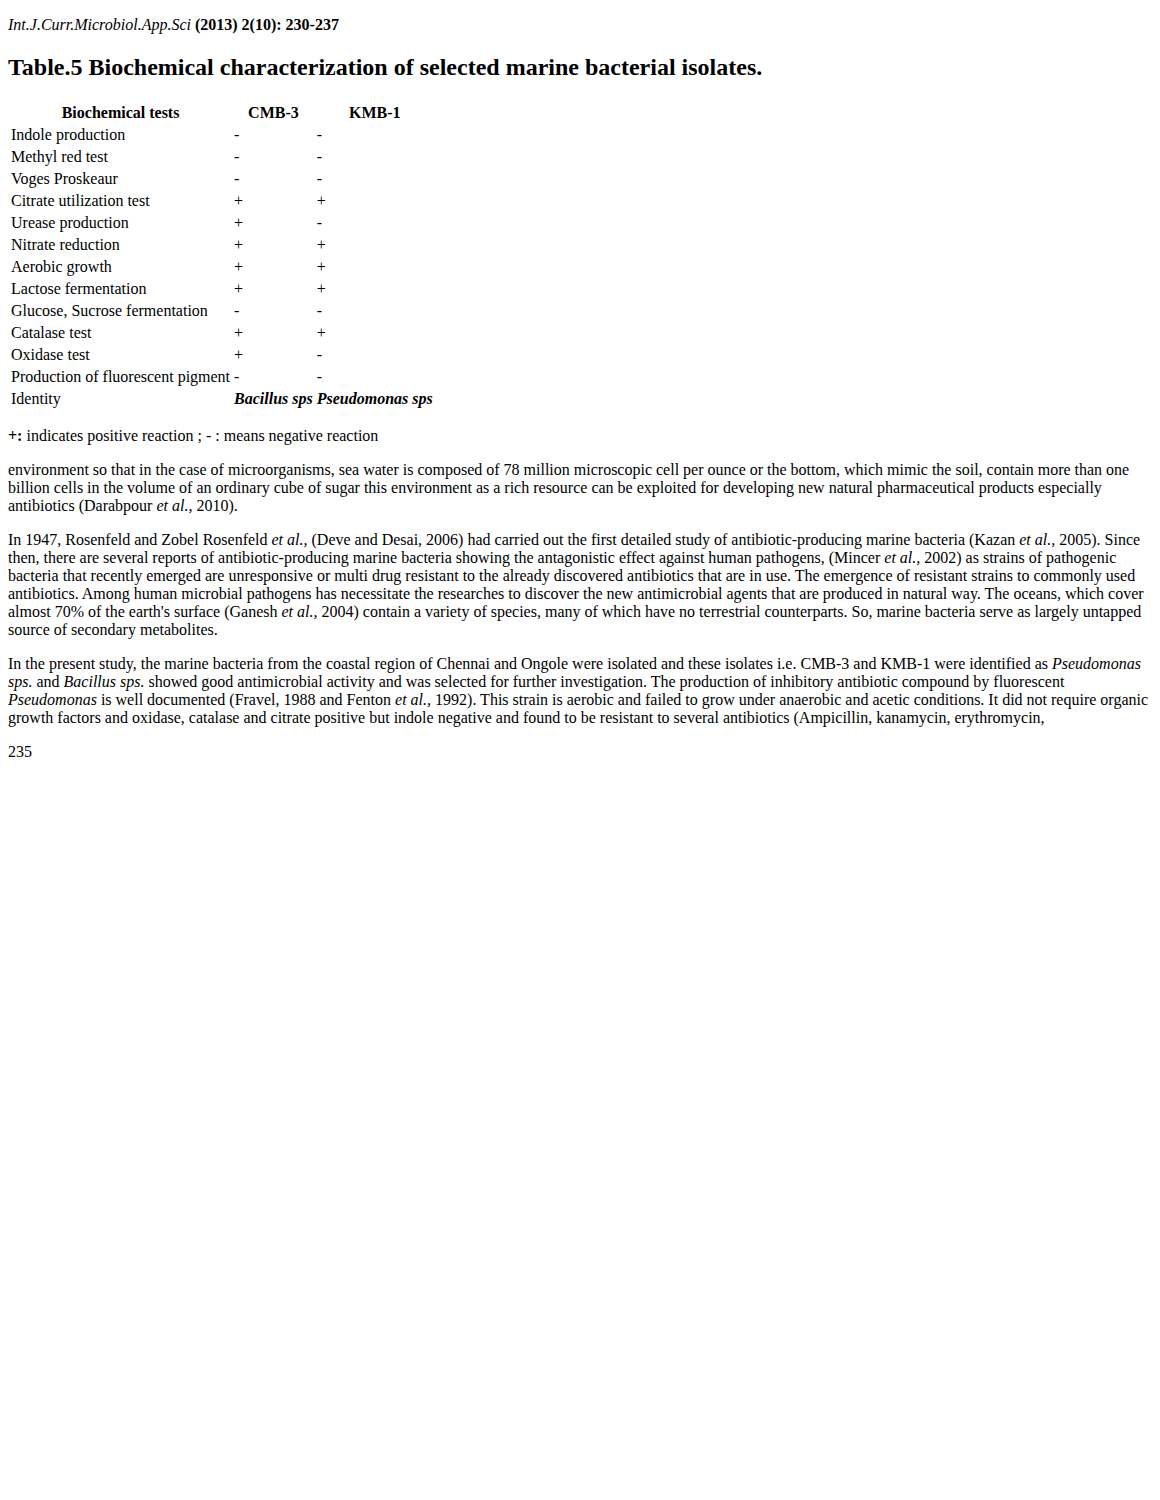Int.J.Curr.Microbiol.App.Sci (2013) 2(10): 230-237
Table.5 Biochemical characterization of selected marine bacterial isolates.
| Biochemical tests | CMB-3 | KMB-1 |
| --- | --- | --- |
| Indole production | - | - |
| Methyl red test | - | - |
| Voges Proskeaur | - | - |
| Citrate utilization test | + | + |
| Urease production | + | - |
| Nitrate reduction | + | + |
| Aerobic growth | + | + |
| Lactose fermentation | + | + |
| Glucose, Sucrose fermentation | - | - |
| Catalase test | + | + |
| Oxidase test | + | - |
| Production of fluorescent pigment | - | - |
| Identity | Bacillus sps | Pseudomonas sps |
+: indicates positive reaction ; - : means negative reaction
environment so that in the case of microorganisms, sea water is composed of 78 million microscopic cell per ounce or the bottom, which mimic the soil, contain more than one billion cells in the volume of an ordinary cube of sugar this environment as a rich resource can be exploited for developing new natural pharmaceutical products especially antibiotics (Darabpour et al., 2010).
In 1947, Rosenfeld and Zobel Rosenfeld et al., (Deve and Desai, 2006) had carried out the first detailed study of antibiotic-producing marine bacteria (Kazan et al., 2005). Since then, there are several reports of antibiotic-producing marine bacteria showing the antagonistic effect against human pathogens, (Mincer et al., 2002) as strains of pathogenic bacteria that recently emerged are unresponsive or multi drug resistant to the already discovered antibiotics that are in use. The emergence of resistant strains to commonly used antibiotics. Among human microbial pathogens has necessitate the researches to discover the new antimicrobial agents that are produced in natural way. The oceans, which cover almost 70% of the earth's surface (Ganesh et al., 2004) contain a variety of species, many of which have no terrestrial counterparts. So, marine bacteria serve as largely untapped source of secondary metabolites.
In the present study, the marine bacteria from the coastal region of Chennai and Ongole were isolated and these isolates i.e. CMB-3 and KMB-1 were identified as Pseudomonas sps. and Bacillus sps. showed good antimicrobial activity and was selected for further investigation. The production of inhibitory antibiotic compound by fluorescent Pseudomonas is well documented (Fravel, 1988 and Fenton et al., 1992). This strain is aerobic and failed to grow under anaerobic and acetic conditions. It did not require organic growth factors and oxidase, catalase and citrate positive but indole negative and found to be resistant to several antibiotics (Ampicillin, kanamycin, erythromycin,
235